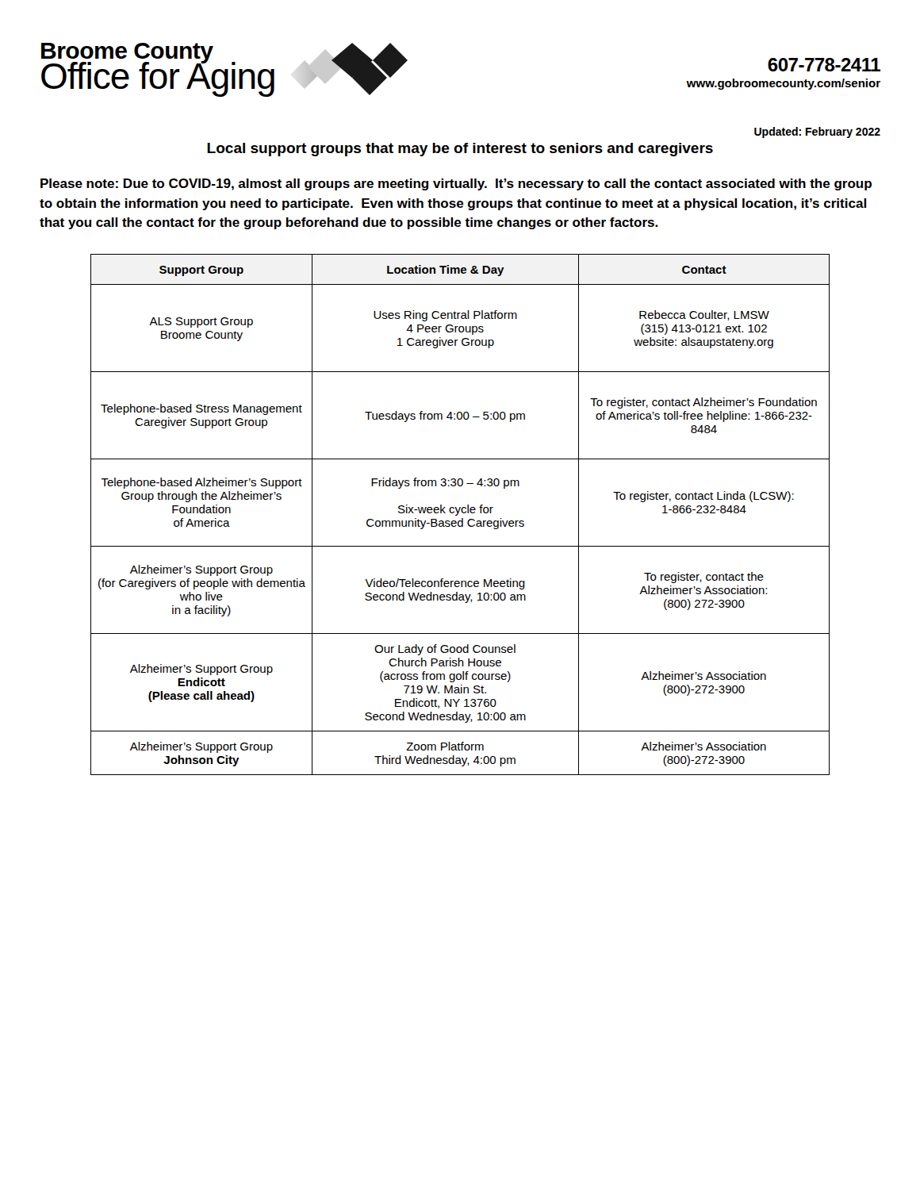Broome County
Office for Aging
607-778-2411
www.gobroomecounty.com/senior
Updated: February 2022
Local support groups that may be of interest to seniors and caregivers
Please note: Due to COVID-19, almost all groups are meeting virtually. It’s necessary to call the contact associated with the group to obtain the information you need to participate. Even with those groups that continue to meet at a physical location, it’s critical that you call the contact for the group beforehand due to possible time changes or other factors.
| Support Group | Location Time & Day | Contact |
| --- | --- | --- |
| ALS Support Group Broome County | Uses Ring Central Platform 4 Peer Groups 1 Caregiver Group | Rebecca Coulter, LMSW (315) 413-0121 ext. 102 website: alsaupstateny.org |
| Telephone-based Stress Management Caregiver Support Group | Tuesdays from 4:00 – 5:00 pm | To register, contact Alzheimer’s Foundation of America’s toll-free helpline: 1-866-232-8484 |
| Telephone-based Alzheimer’s Support Group through the Alzheimer’s Foundation of America | Fridays from 3:30 – 4:30 pm Six-week cycle for Community-Based Caregivers | To register, contact Linda (LCSW): 1-866-232-8484 |
| Alzheimer’s Support Group (for Caregivers of people with dementia who live in a facility) | Video/Teleconference Meeting Second Wednesday, 10:00 am | To register, contact the Alzheimer’s Association: (800) 272-3900 |
| Alzheimer’s Support Group Endicott (Please call ahead) | Our Lady of Good Counsel Church Parish House (across from golf course) 719 W. Main St. Endicott, NY 13760 Second Wednesday, 10:00 am | Alzheimer’s Association (800)-272-3900 |
| Alzheimer’s Support Group Johnson City | Zoom Platform Third Wednesday, 4:00 pm | Alzheimer’s Association (800)-272-3900 |